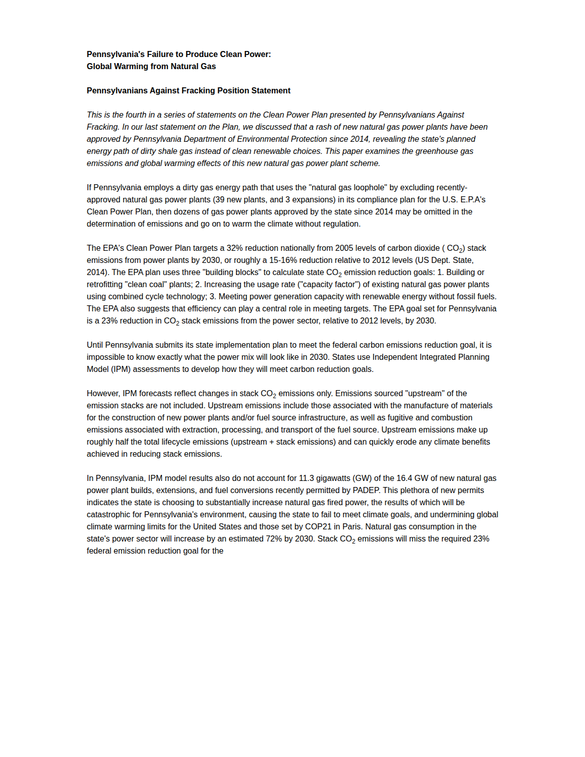Pennsylvania's Failure to Produce Clean Power:
Global Warming from Natural Gas
Pennsylvanians Against Fracking Position Statement
This is the fourth in a series of statements on the Clean Power Plan presented by Pennsylvanians Against Fracking. In our last statement on the Plan, we discussed that a rash of new natural gas power plants have been approved by Pennsylvania Department of Environmental Protection since 2014, revealing the state's planned energy path of dirty shale gas instead of clean renewable choices. This paper examines the greenhouse gas emissions and global warming effects of this new natural gas power plant scheme.
If Pennsylvania employs a dirty gas energy path that uses the "natural gas loophole" by excluding recently-approved natural gas power plants (39 new plants, and 3 expansions) in its compliance plan for the U.S. E.P.A's Clean Power Plan, then dozens of gas power plants approved by the state since 2014 may be omitted in the determination of emissions and go on to warm the climate without regulation.
The EPA's Clean Power Plan targets a 32% reduction nationally from 2005 levels of carbon dioxide ( CO2) stack emissions from power plants by 2030, or roughly a 15-16% reduction relative to 2012 levels (US Dept. State, 2014). The EPA plan uses three "building blocks" to calculate state CO2 emission reduction goals: 1. Building or retrofitting "clean coal" plants; 2. Increasing the usage rate ("capacity factor") of existing natural gas power plants using combined cycle technology; 3. Meeting power generation capacity with renewable energy without fossil fuels. The EPA also suggests that efficiency can play a central role in meeting targets. The EPA goal set for Pennsylvania is a 23% reduction in CO2 stack emissions from the power sector, relative to 2012 levels, by 2030.
Until Pennsylvania submits its state implementation plan to meet the federal carbon emissions reduction goal, it is impossible to know exactly what the power mix will look like in 2030. States use Independent Integrated Planning Model (IPM) assessments to develop how they will meet carbon reduction goals.
However, IPM forecasts reflect changes in stack CO2 emissions only. Emissions sourced "upstream" of the emission stacks are not included. Upstream emissions include those associated with the manufacture of materials for the construction of new power plants and/or fuel source infrastructure, as well as fugitive and combustion emissions associated with extraction, processing, and transport of the fuel source. Upstream emissions make up roughly half the total lifecycle emissions (upstream + stack emissions) and can quickly erode any climate benefits achieved in reducing stack emissions.
In Pennsylvania, IPM model results also do not account for 11.3 gigawatts (GW) of the 16.4 GW of new natural gas power plant builds, extensions, and fuel conversions recently permitted by PADEP. This plethora of new permits indicates the state is choosing to substantially increase natural gas fired power, the results of which will be catastrophic for Pennsylvania's environment, causing the state to fail to meet climate goals, and undermining global climate warming limits for the United States and those set by COP21 in Paris. Natural gas consumption in the state's power sector will increase by an estimated 72% by 2030. Stack CO2 emissions will miss the required 23% federal emission reduction goal for the